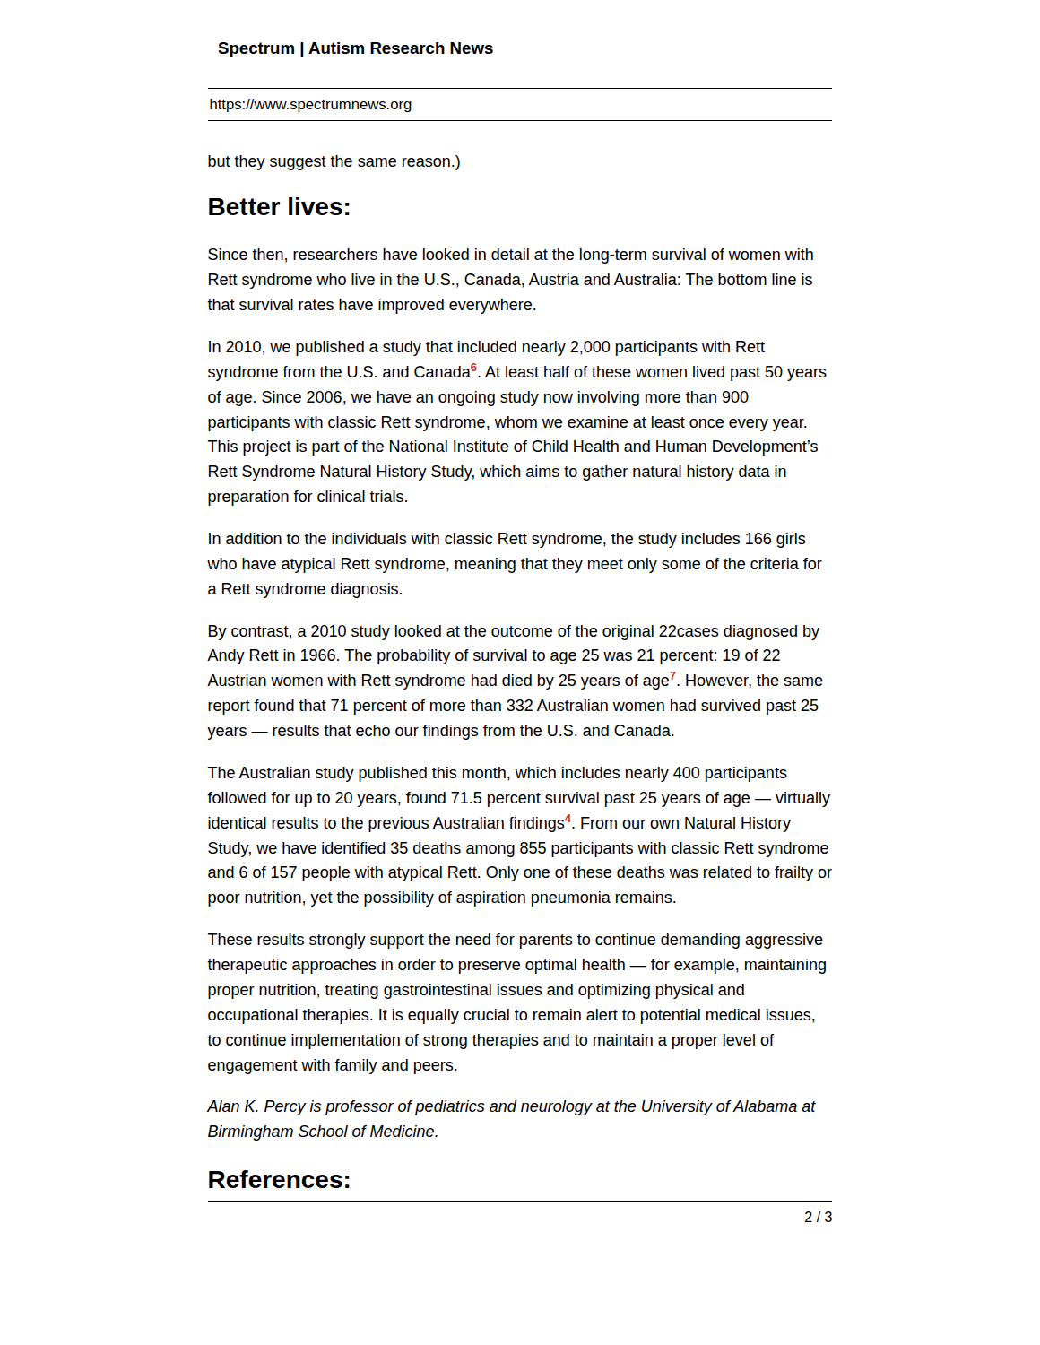Spectrum | Autism Research News
https://www.spectrumnews.org
but they suggest the same reason.)
Better lives:
Since then, researchers have looked in detail at the long-term survival of women with Rett syndrome who live in the U.S., Canada, Austria and Australia: The bottom line is that survival rates have improved everywhere.
In 2010, we published a study that included nearly 2,000 participants with Rett syndrome from the U.S. and Canada6. At least half of these women lived past 50 years of age. Since 2006, we have an ongoing study now involving more than 900 participants with classic Rett syndrome, whom we examine at least once every year. This project is part of the National Institute of Child Health and Human Development’s Rett Syndrome Natural History Study, which aims to gather natural history data in preparation for clinical trials.
In addition to the individuals with classic Rett syndrome, the study includes 166 girls who have atypical Rett syndrome, meaning that they meet only some of the criteria for a Rett syndrome diagnosis.
By contrast, a 2010 study looked at the outcome of the original 22cases diagnosed by Andy Rett in 1966. The probability of survival to age 25 was 21 percent: 19 of 22 Austrian women with Rett syndrome had died by 25 years of age7. However, the same report found that 71 percent of more than 332 Australian women had survived past 25 years — results that echo our findings from the U.S. and Canada.
The Australian study published this month, which includes nearly 400 participants followed for up to 20 years, found 71.5 percent survival past 25 years of age — virtually identical results to the previous Australian findings4. From our own Natural History Study, we have identified 35 deaths among 855 participants with classic Rett syndrome and 6 of 157 people with atypical Rett. Only one of these deaths was related to frailty or poor nutrition, yet the possibility of aspiration pneumonia remains.
These results strongly support the need for parents to continue demanding aggressive therapeutic approaches in order to preserve optimal health — for example, maintaining proper nutrition, treating gastrointestinal issues and optimizing physical and occupational therapies. It is equally crucial to remain alert to potential medical issues, to continue implementation of strong therapies and to maintain a proper level of engagement with family and peers.
Alan K. Percy is professor of pediatrics and neurology at the University of Alabama at Birmingham School of Medicine.
References:
2 / 3